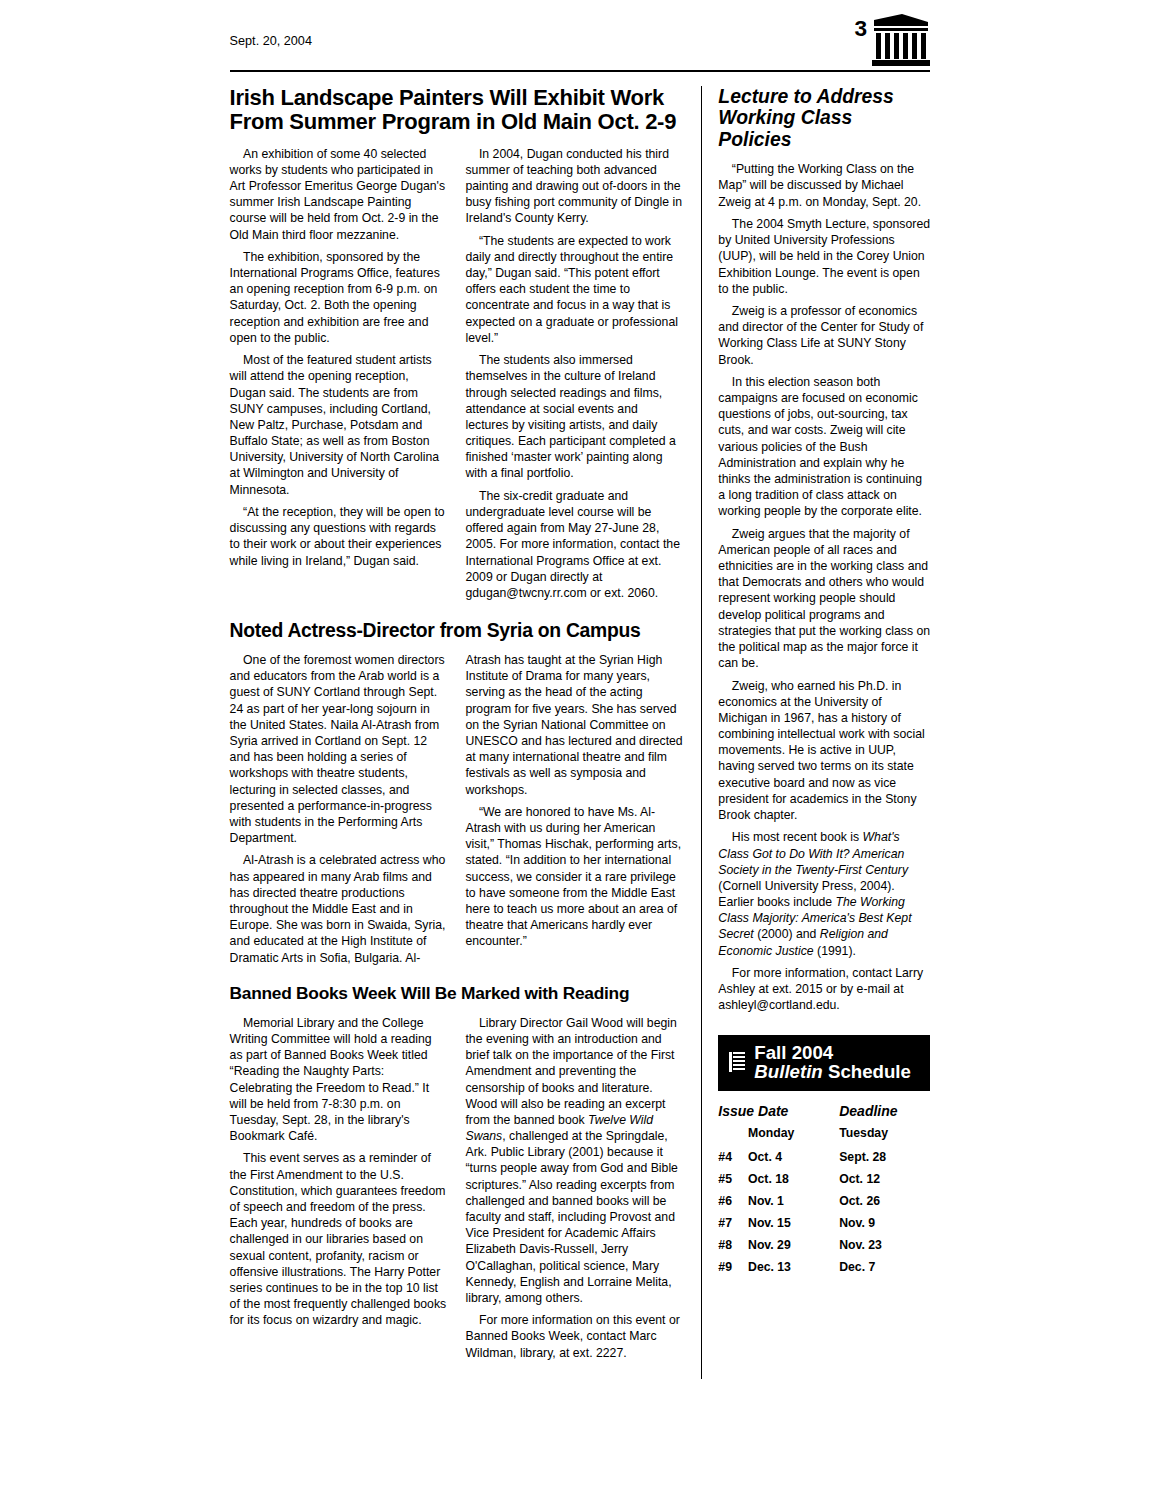Sept. 20, 2004
3
Irish Landscape Painters Will Exhibit Work From Summer Program in Old Main Oct. 2-9
An exhibition of some 40 selected works by students who participated in Art Professor Emeritus George Dugan's summer Irish Landscape Painting course will be held from Oct. 2-9 in the Old Main third floor mezzanine.
The exhibition, sponsored by the International Programs Office, features an opening reception from 6-9 p.m. on Saturday, Oct. 2. Both the opening reception and exhibition are free and open to the public.
Most of the featured student artists will attend the opening reception, Dugan said. The students are from SUNY campuses, including Cortland, New Paltz, Purchase, Potsdam and Buffalo State; as well as from Boston University, University of North Carolina at Wilmington and University of Minnesota.
“At the reception, they will be open to discussing any questions with regards to their work or about their experiences while living in Ireland,” Dugan said.
In 2004, Dugan conducted his third summer of teaching both advanced painting and drawing out of-doors in the busy fishing port community of Dingle in Ireland's County Kerry.
“The students are expected to work daily and directly throughout the entire day,” Dugan said. “This potent effort offers each student the time to concentrate and focus in a way that is expected on a graduate or professional level.”
The students also immersed themselves in the culture of Ireland through selected readings and films, attendance at social events and lectures by visiting artists, and daily critiques. Each participant completed a finished ‘master work’ painting along with a final portfolio.
The six-credit graduate and undergraduate level course will be offered again from May 27-June 28, 2005. For more information, contact the International Programs Office at ext. 2009 or Dugan directly at gdugan@twcny.rr.com or ext. 2060.
Noted Actress-Director from Syria on Campus
One of the foremost women directors and educators from the Arab world is a guest of SUNY Cortland through Sept. 24 as part of her year-long sojourn in the United States. Naila Al-Atrash from Syria arrived in Cortland on Sept. 12 and has been holding a series of workshops with theatre students, lecturing in selected classes, and presented a performance-in-progress with students in the Performing Arts Department.
Al-Atrash is a celebrated actress who has appeared in many Arab films and has directed theatre productions throughout the Middle East and in Europe. She was born in Swaida, Syria, and educated at the High Institute of Dramatic Arts in Sofia, Bulgaria. Al-Atrash has taught at the Syrian High Institute of Drama for many years, serving as the head of the acting program for five years. She has served on the Syrian National Committee on UNESCO and has lectured and directed at many international theatre and film festivals as well as symposia and workshops.
“We are honored to have Ms. Al-Atrash with us during her American visit,” Thomas Hischak, performing arts, stated. “In addition to her international success, we consider it a rare privilege to have someone from the Middle East here to teach us more about an area of theatre that Americans hardly ever encounter.”
Banned Books Week Will Be Marked with Reading
Memorial Library and the College Writing Committee will hold a reading as part of Banned Books Week titled “Reading the Naughty Parts: Celebrating the Freedom to Read.” It will be held from 7-8:30 p.m. on Tuesday, Sept. 28, in the library's Bookmark Café.
This event serves as a reminder of the First Amendment to the U.S. Constitution, which guarantees freedom of speech and freedom of the press. Each year, hundreds of books are challenged in our libraries based on sexual content, profanity, racism or offensive illustrations. The Harry Potter series continues to be in the top 10 list of the most frequently challenged books for its focus on wizardry and magic.
Library Director Gail Wood will begin the evening with an introduction and brief talk on the importance of the First Amendment and preventing the censorship of books and literature. Wood will also be reading an excerpt from the banned book Twelve Wild Swans, challenged at the Springdale, Ark. Public Library (2001) because it “turns people away from God and Bible scriptures.” Also reading excerpts from challenged and banned books will be faculty and staff, including Provost and Vice President for Academic Affairs Elizabeth Davis-Russell, Jerry O'Callaghan, political science, Mary Kennedy, English and Lorraine Melita, library, among others.
For more information on this event or Banned Books Week, contact Marc Wildman, library, at ext. 2227.
Lecture to Address Working Class Policies
“Putting the Working Class on the Map” will be discussed by Michael Zweig at 4 p.m. on Monday, Sept. 20.
The 2004 Smyth Lecture, sponsored by United University Professions (UUP), will be held in the Corey Union Exhibition Lounge. The event is open to the public.
Zweig is a professor of economics and director of the Center for Study of Working Class Life at SUNY Stony Brook.
In this election season both campaigns are focused on economic questions of jobs, out-sourcing, tax cuts, and war costs. Zweig will cite various policies of the Bush Administration and explain why he thinks the administration is continuing a long tradition of class attack on working people by the corporate elite.
Zweig argues that the majority of American people of all races and ethnicities are in the working class and that Democrats and others who would represent working people should develop political programs and strategies that put the working class on the political map as the major force it can be.
Zweig, who earned his Ph.D. in economics at the University of Michigan in 1967, has a history of combining intellectual work with social movements. He is active in UUP, having served two terms on its state executive board and now as vice president for academics in the Stony Brook chapter.
His most recent book is What's Class Got to Do With It? American Society in the Twenty-First Century (Cornell University Press, 2004). Earlier books include The Working Class Majority: America's Best Kept Secret (2000) and Religion and Economic Justice (1991).
For more information, contact Larry Ashley at ext. 2015 or by e-mail at ashleyl@cortland.edu.
Fall 2004
Bulletin Schedule
| Issue Date | Deadline |
| --- | --- |
| | Monday | Tuesday |
| #4 | Oct. 4 | Sept. 28 |
| #5 | Oct. 18 | Oct. 12 |
| #6 | Nov. 1 | Oct. 26 |
| #7 | Nov. 15 | Nov. 9 |
| #8 | Nov. 29 | Nov. 23 |
| #9 | Dec. 13 | Dec. 7 |